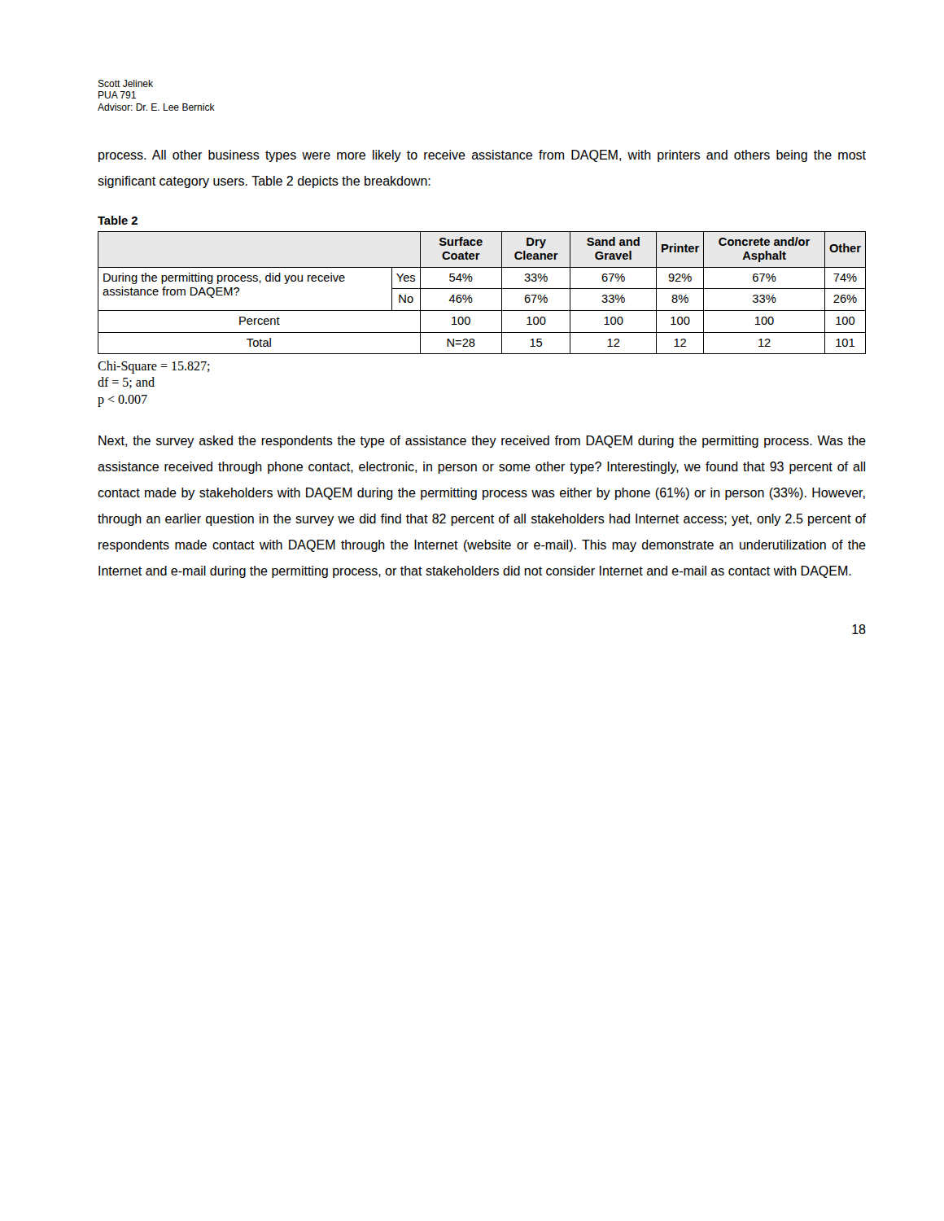Scott Jelinek
PUA 791
Advisor: Dr. E. Lee Bernick
process. All other business types were more likely to receive assistance from DAQEM, with printers and others being the most significant category users. Table 2 depicts the breakdown:
Table 2
| | Surface Coater | Dry Cleaner | Sand and Gravel | Printer | Concrete and/or Asphalt | Other |
| --- | --- | --- | --- | --- | --- | --- |
| During the permitting process, did you receive assistance from DAQEM? | Yes | 54% | 33% | 67% | 92% | 67% | 74% |
| No | 46% | 67% | 33% | 8% | 33% | 26% |
| Percent | 100 | 100 | 100 | 100 | 100 | 100 |
| Total | N=28 | 15 | 12 | 12 | 12 | 101 |
Chi-Square = 15.827;
df = 5; and
p < 0.007
Next, the survey asked the respondents the type of assistance they received from DAQEM during the permitting process. Was the assistance received through phone contact, electronic, in person or some other type? Interestingly, we found that 93 percent of all contact made by stakeholders with DAQEM during the permitting process was either by phone (61%) or in person (33%). However, through an earlier question in the survey we did find that 82 percent of all stakeholders had Internet access; yet, only 2.5 percent of respondents made contact with DAQEM through the Internet (website or e-mail). This may demonstrate an underutilization of the Internet and e-mail during the permitting process, or that stakeholders did not consider Internet and e-mail as contact with DAQEM.
18